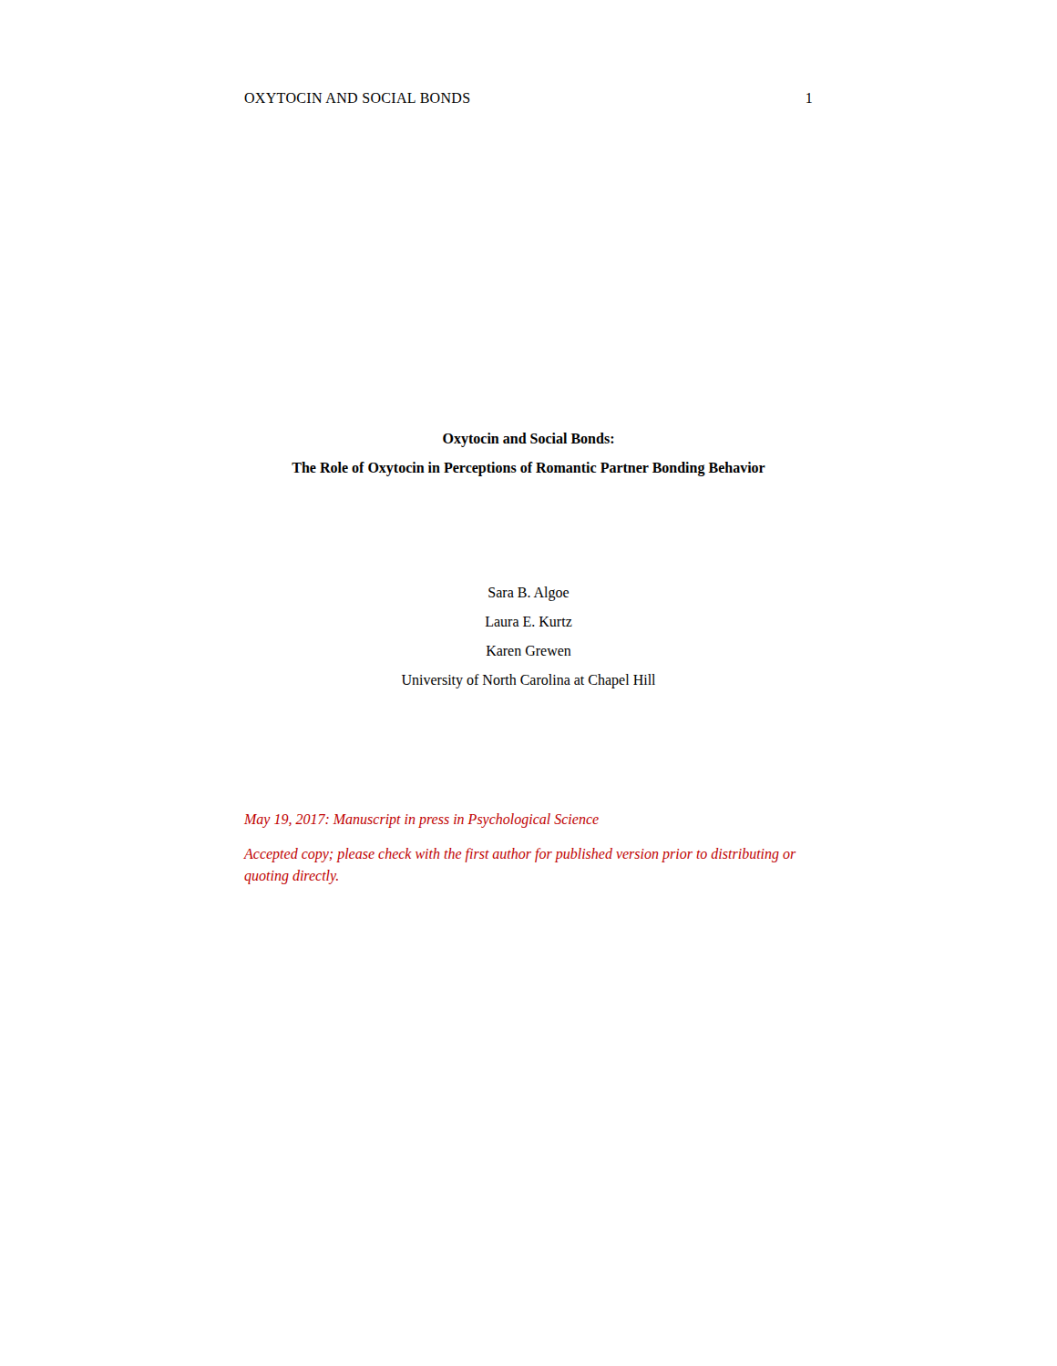Oxytocin and Social Bonds 1
Oxytocin and Social Bonds:
The Role of Oxytocin in Perceptions of Romantic Partner Bonding Behavior
Sara B. Algoe
Laura E. Kurtz
Karen Grewen
University of North Carolina at Chapel Hill
May 19, 2017: Manuscript in press in Psychological Science
Accepted copy; please check with the first author for published version prior to distributing or quoting directly.